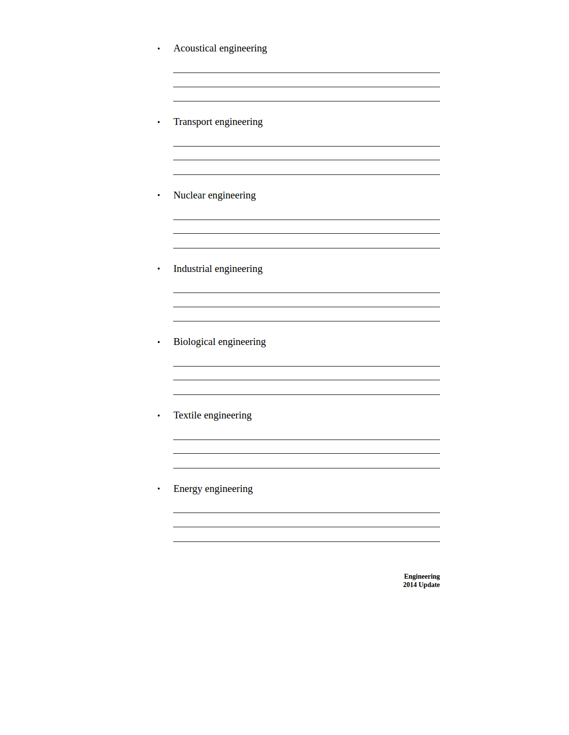•Acoustical engineering
•Transport engineering
•Nuclear engineering
•Industrial engineering
•Biological engineering
•Textile engineering
•Energy engineering
Engineering
2014 Update